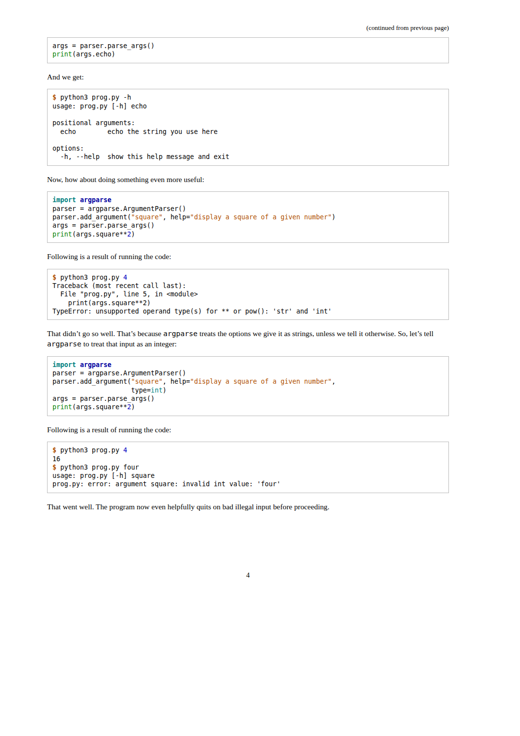(continued from previous page)
args = parser.parse_args()
print(args.echo)
And we get:
$ python3 prog.py -h
usage: prog.py [-h] echo

positional arguments:
  echo        echo the string you use here

options:
  -h, --help  show this help message and exit
Now, how about doing something even more useful:
import argparse
parser = argparse.ArgumentParser()
parser.add_argument("square", help="display a square of a given number")
args = parser.parse_args()
print(args.square**2)
Following is a result of running the code:
$ python3 prog.py 4
Traceback (most recent call last):
  File "prog.py", line 5, in <module>
    print(args.square**2)
TypeError: unsupported operand type(s) for ** or pow(): 'str' and 'int'
That didn’t go so well. That’s because argparse treats the options we give it as strings, unless we tell it otherwise. So, let’s tell argparse to treat that input as an integer:
import argparse
parser = argparse.ArgumentParser()
parser.add_argument("square", help="display a square of a given number",
                    type=int)
args = parser.parse_args()
print(args.square**2)
Following is a result of running the code:
$ python3 prog.py 4
16
$ python3 prog.py four
usage: prog.py [-h] square
prog.py: error: argument square: invalid int value: 'four'
That went well. The program now even helpfully quits on bad illegal input before proceeding.
4